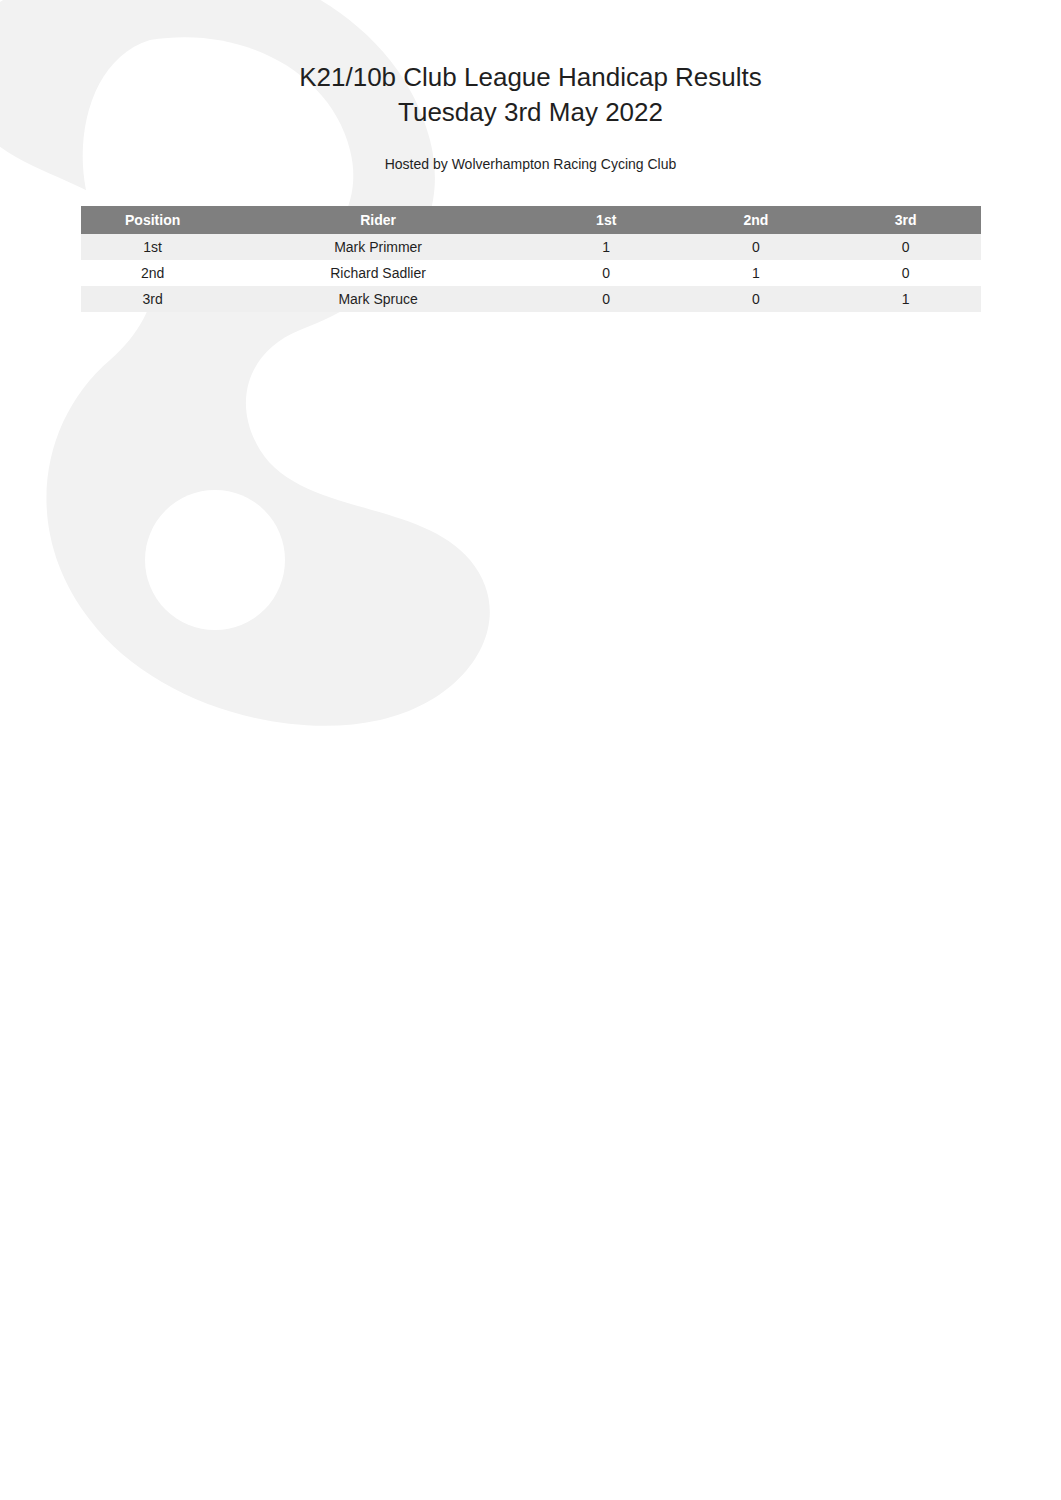K21/10b Club League Handicap Results Tuesday 3rd May 2022
Hosted by Wolverhampton Racing Cycing Club
| Position | Rider | 1st | 2nd | 3rd |
| --- | --- | --- | --- | --- |
| 1st | Mark Primmer | 1 | 0 | 0 |
| 2nd | Richard Sadlier | 0 | 1 | 0 |
| 3rd | Mark Spruce | 0 | 0 | 1 |